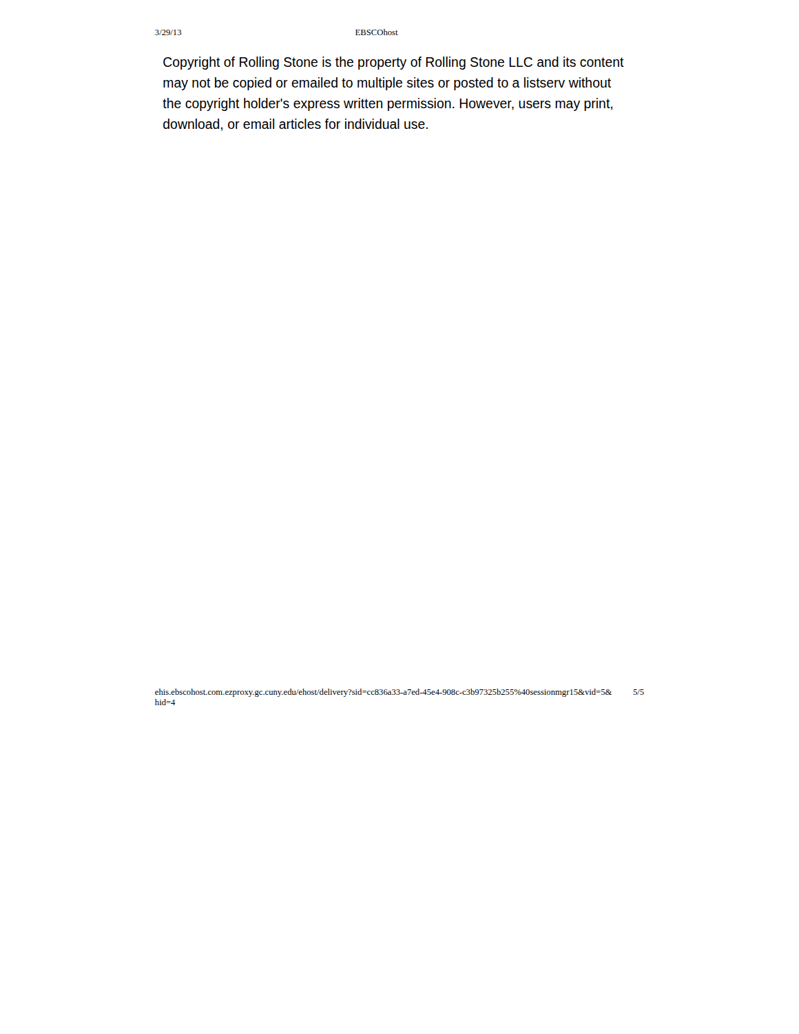3/29/13 EBSCOhost
Copyright of Rolling Stone is the property of Rolling Stone LLC and its content may not be copied or emailed to multiple sites or posted to a listserv without the copyright holder's express written permission. However, users may print, download, or email articles for individual use.
ehis.ebscohost.com.ezproxy.gc.cuny.edu/ehost/delivery?sid=cc836a33-a7ed-45e4-908c-c3b97325b255%40sessionmgr15&vid=5&hid=4 5/5